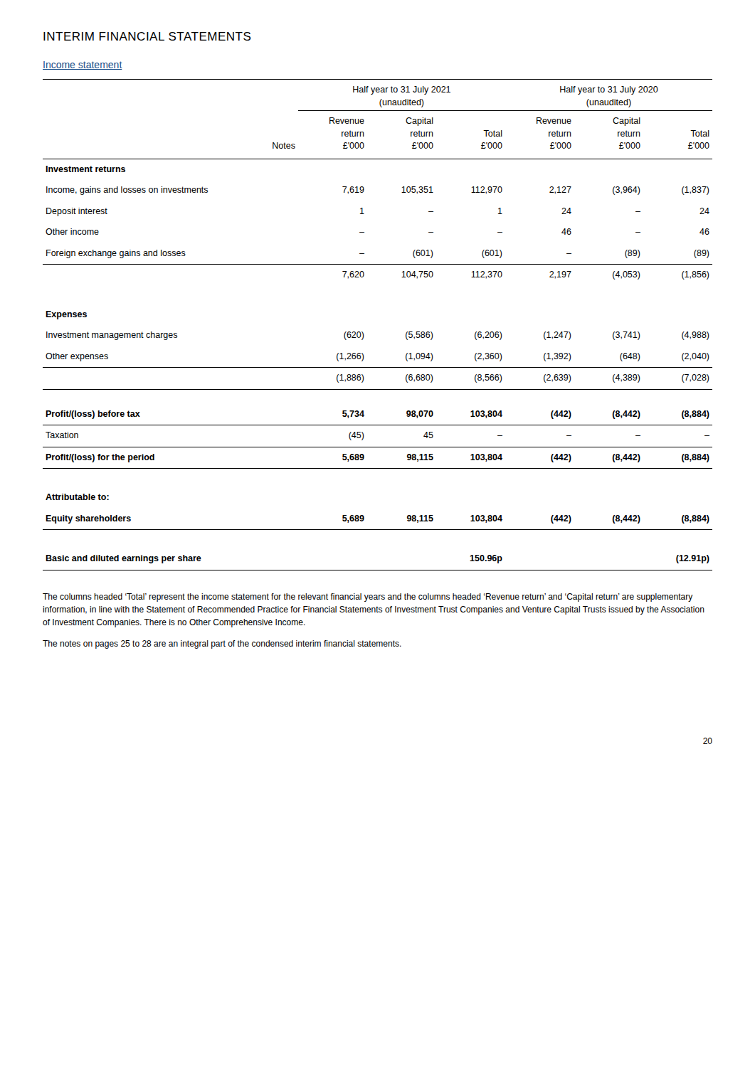INTERIM FINANCIAL STATEMENTS
Income statement
| | | Half year to 31 July 2021 (unaudited) | Half year to 31 July 2020 (unaudited) |
| --- | --- | --- | --- |
| | Notes | Revenue return £'000 | Capital return £'000 | Total £'000 | Revenue return £'000 | Capital return £'000 | Total £'000 |
| Investment returns | | | | | | | |
| Income, gains and losses on investments | | 7,619 | 105,351 | 112,970 | 2,127 | (3,964) | (1,837) |
| Deposit interest | | 1 | – | 1 | 24 | – | 24 |
| Other income | | – | – | – | 46 | – | 46 |
| Foreign exchange gains and losses | | – | (601) | (601) | – | (89) | (89) |
| | | 7,620 | 104,750 | 112,370 | 2,197 | (4,053) | (1,856) |
| Expenses | | | | | | | |
| Investment management charges | | (620) | (5,586) | (6,206) | (1,247) | (3,741) | (4,988) |
| Other expenses | | (1,266) | (1,094) | (2,360) | (1,392) | (648) | (2,040) |
| | | (1,886) | (6,680) | (8,566) | (2,639) | (4,389) | (7,028) |
| Profit/(loss) before tax | | 5,734 | 98,070 | 103,804 | (442) | (8,442) | (8,884) |
| Taxation | | (45) | 45 | – | – | – | – |
| Profit/(loss) for the period | | 5,689 | 98,115 | 103,804 | (442) | (8,442) | (8,884) |
| Attributable to: | | | | | | | |
| Equity shareholders | | 5,689 | 98,115 | 103,804 | (442) | (8,442) | (8,884) |
| Basic and diluted earnings per share | | | | 150.96p | | | (12.91p) |
The columns headed ‘Total’ represent the income statement for the relevant financial years and the columns headed ‘Revenue return’ and ‘Capital return’ are supplementary information, in line with the Statement of Recommended Practice for Financial Statements of Investment Trust Companies and Venture Capital Trusts issued by the Association of Investment Companies. There is no Other Comprehensive Income.
The notes on pages 25 to 28 are an integral part of the condensed interim financial statements.
20